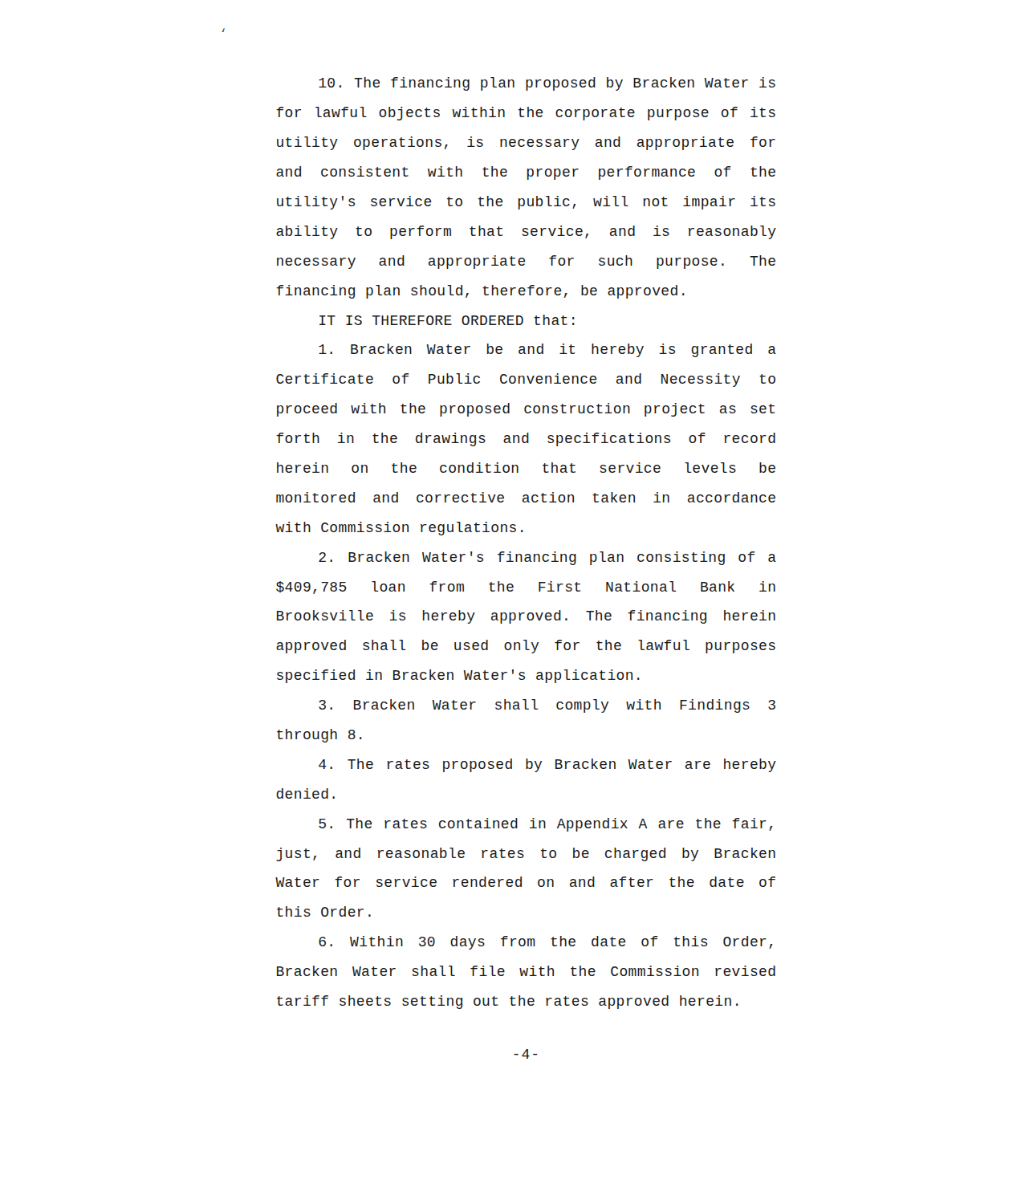‘
10. The financing plan proposed by Bracken Water is for lawful objects within the corporate purpose of its utility operations, is necessary and appropriate for and consistent with the proper performance of the utility's service to the public, will not impair its ability to perform that service, and is reasonably necessary and appropriate for such purpose. The financing plan should, therefore, be approved.
IT IS THEREFORE ORDERED that:
1. Bracken Water be and it hereby is granted a Certificate of Public Convenience and Necessity to proceed with the proposed construction project as set forth in the drawings and specifications of record herein on the condition that service levels be monitored and corrective action taken in accordance with Commission regulations.
2. Bracken Water's financing plan consisting of a $409,785 loan from the First National Bank in Brooksville is hereby approved. The financing herein approved shall be used only for the lawful purposes specified in Bracken Water's application.
3. Bracken Water shall comply with Findings 3 through 8.
4. The rates proposed by Bracken Water are hereby denied.
5. The rates contained in Appendix A are the fair, just, and reasonable rates to be charged by Bracken Water for service rendered on and after the date of this Order.
6. Within 30 days from the date of this Order, Bracken Water shall file with the Commission revised tariff sheets setting out the rates approved herein.
-4-